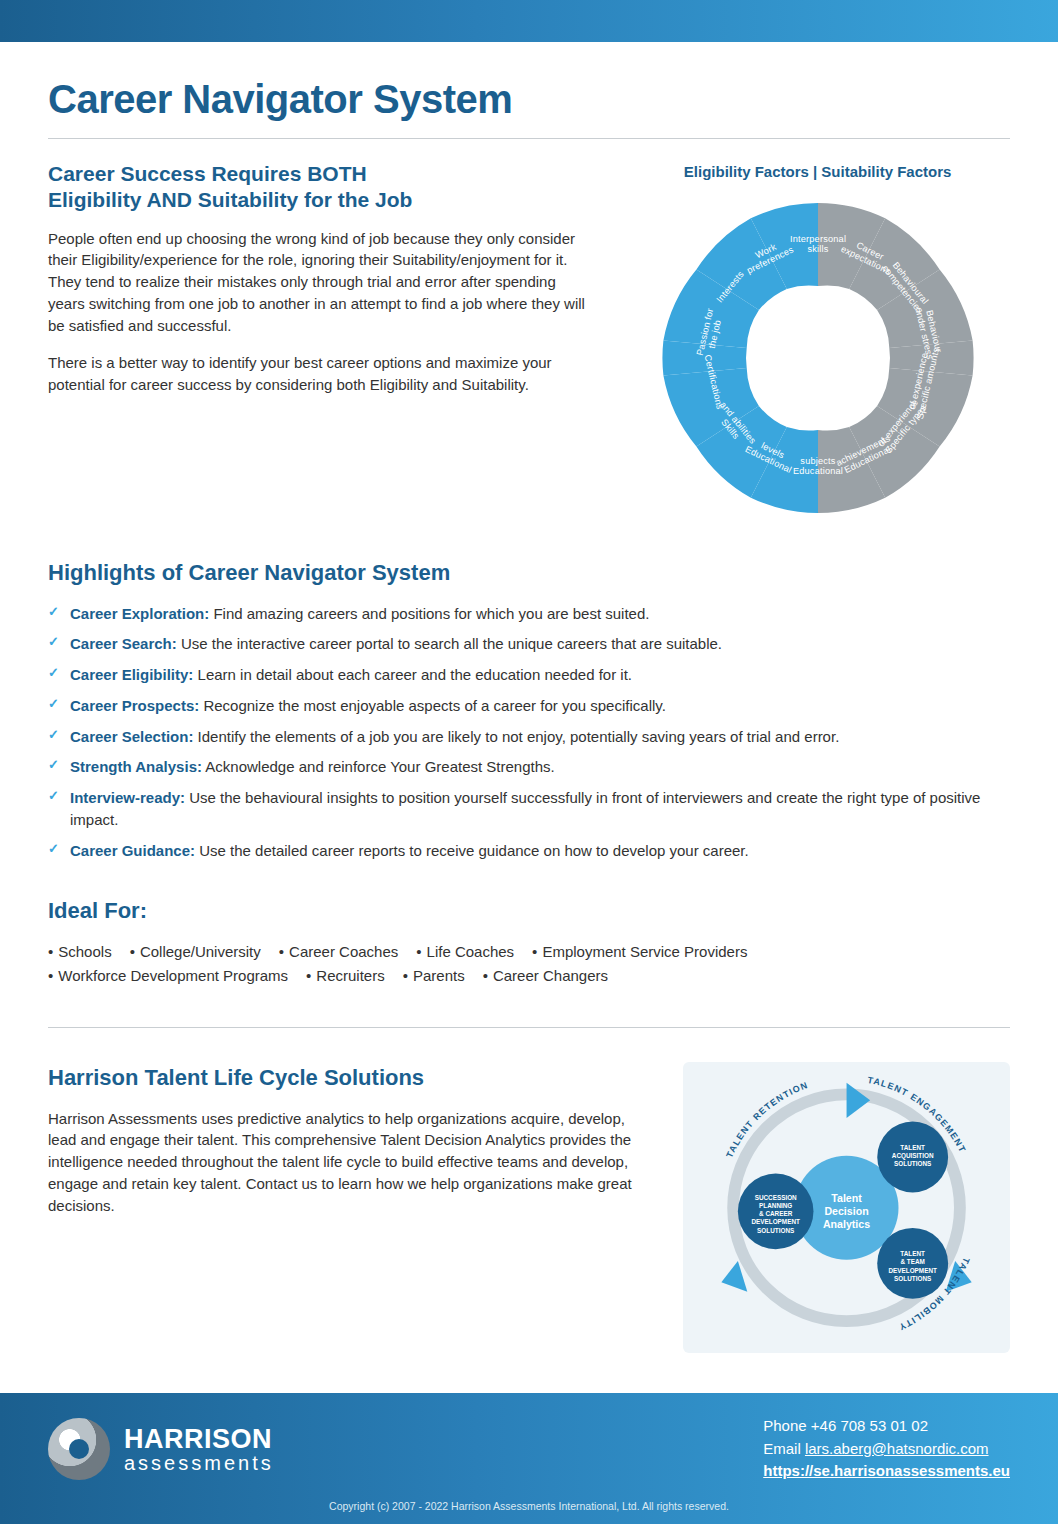Career Navigator System
Career Success Requires BOTH
Eligibility AND Suitability for the Job
People often end up choosing the wrong kind of job because they only consider their Eligibility/experience for the role, ignoring their Suitability/enjoyment for it. They tend to realize their mistakes only through trial and error after spending years switching from one job to another in an attempt to find a job where they will be satisfied and successful.
There is a better way to identify your best career options and maximize your potential for career success by considering both Eligibility and Suitability.
Eligibility Factors | Suitability Factors
Passion for the job Interests Work preferences Interpersonal skills Career expectations Behavioural competencies Behaviour under stress Specific amounts of experience Specific types of experience Educational achievements Educational subjects Educational levels Skills and abilities Certifications
Highlights of Career Navigator System
Career Exploration: Find amazing careers and positions for which you are best suited.
Career Search: Use the interactive career portal to search all the unique careers that are suitable.
Career Eligibility: Learn in detail about each career and the education needed for it.
Career Prospects: Recognize the most enjoyable aspects of a career for you specifically.
Career Selection: Identify the elements of a job you are likely to not enjoy, potentially saving years of trial and error.
Strength Analysis: Acknowledge and reinforce Your Greatest Strengths.
Interview-ready: Use the behavioural insights to position yourself successfully in front of interviewers and create the right type of positive impact.
Career Guidance: Use the detailed career reports to receive guidance on how to develop your career.
Ideal For:
Schools College/University Career Coaches Life Coaches Employment Service Providers
Workforce Development Programs Recruiters Parents Career Changers
Harrison Talent Life Cycle Solutions
Harrison Assessments uses predictive analytics to help organizations acquire, develop, lead and engage their talent. This comprehensive Talent Decision Analytics provides the intelligence needed throughout the talent life cycle to build effective teams and develop, engage and retain key talent. Contact us to learn how we help organizations make great decisions.
Talent Decision Analytics TALENT ACQUISITION SOLUTIONS TALENT & TEAM DEVELOPMENT SOLUTIONS SUCCESSION PLANNING & CAREER DEVELOPMENT SOLUTIONS TALENT RETENTION TALENT ENGAGEMENT TALENT MOBILITY
HARRISON
assessments
Phone +46 708 53 01 02
Email lars.aberg@hatsnordic.com
https://se.harrisonassessments.eu
Copyright (c) 2007 - 2022 Harrison Assessments International, Ltd. All rights reserved.